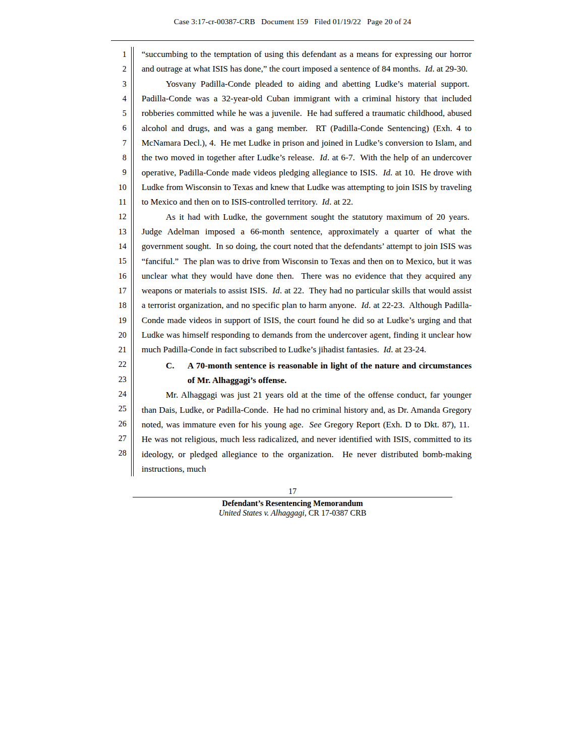Case 3:17-cr-00387-CRB Document 159 Filed 01/19/22 Page 20 of 24
1
2
3
4
5
6
7
8
9
10
11
12
13
14
15
16
17
18
19
20
21
22
23
24
25
26
27
28
“succumbing to the temptation of using this defendant as a means for expressing our horror and outrage at what ISIS has done,” the court imposed a sentence of 84 months. Id. at 29-30.
Yosvany Padilla-Conde pleaded to aiding and abetting Ludke’s material support. Padilla-Conde was a 32-year-old Cuban immigrant with a criminal history that included robberies committed while he was a juvenile. He had suffered a traumatic childhood, abused alcohol and drugs, and was a gang member. RT (Padilla-Conde Sentencing) (Exh. 4 to McNamara Decl.), 4. He met Ludke in prison and joined in Ludke’s conversion to Islam, and the two moved in together after Ludke’s release. Id. at 6-7. With the help of an undercover operative, Padilla-Conde made videos pledging allegiance to ISIS. Id. at 10. He drove with Ludke from Wisconsin to Texas and knew that Ludke was attempting to join ISIS by traveling to Mexico and then on to ISIS-controlled territory. Id. at 22.
As it had with Ludke, the government sought the statutory maximum of 20 years. Judge Adelman imposed a 66-month sentence, approximately a quarter of what the government sought. In so doing, the court noted that the defendants’ attempt to join ISIS was “fanciful.” The plan was to drive from Wisconsin to Texas and then on to Mexico, but it was unclear what they would have done then. There was no evidence that they acquired any weapons or materials to assist ISIS. Id. at 22. They had no particular skills that would assist a terrorist organization, and no specific plan to harm anyone. Id. at 22-23. Although Padilla-Conde made videos in support of ISIS, the court found he did so at Ludke’s urging and that Ludke was himself responding to demands from the undercover agent, finding it unclear how much Padilla-Conde in fact subscribed to Ludke’s jihadist fantasies. Id. at 23-24.
C.
A 70-month sentence is reasonable in light of the nature and circumstances of Mr. Alhaggagi’s offense.
Mr. Alhaggagi was just 21 years old at the time of the offense conduct, far younger than Dais, Ludke, or Padilla-Conde. He had no criminal history and, as Dr. Amanda Gregory noted, was immature even for his young age. See Gregory Report (Exh. D to Dkt. 87), 11. He was not religious, much less radicalized, and never identified with ISIS, committed to its ideology, or pledged allegiance to the organization. He never distributed bomb-making instructions, much
17
Defendant’s Resentencing Memorandum
United States v. Alhaggagi, CR 17-0387 CRB